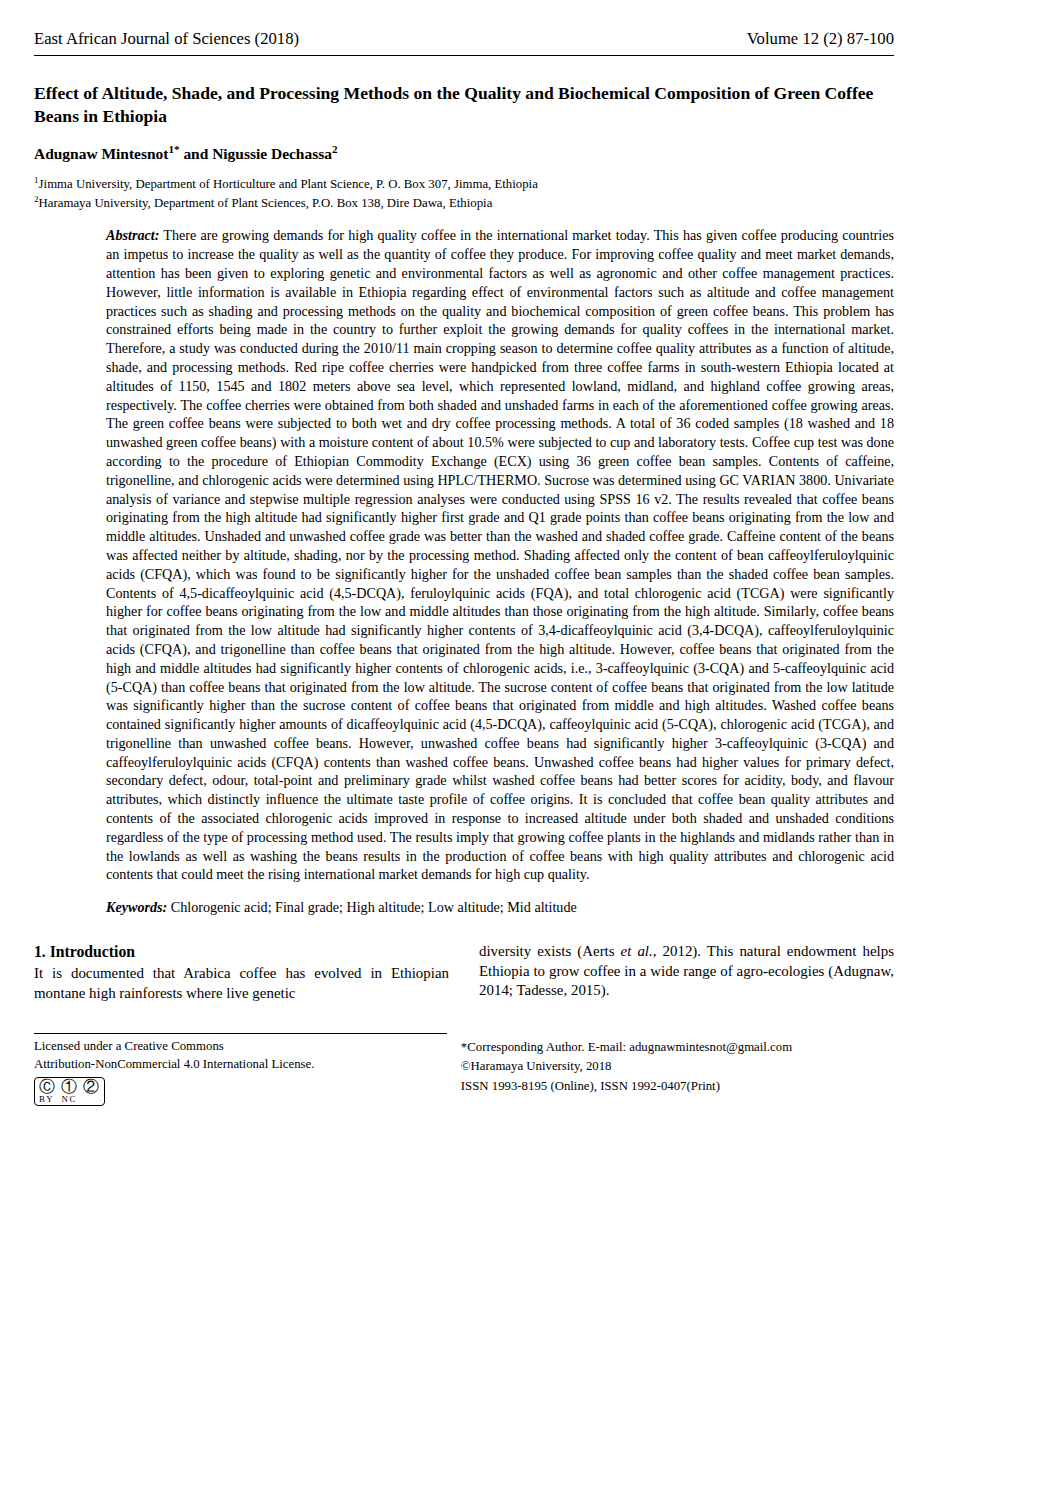East African Journal of Sciences (2018) Volume 12 (2) 87-100
Effect of Altitude, Shade, and Processing Methods on the Quality and Biochemical Composition of Green Coffee Beans in Ethiopia
Adugnaw Mintesnot1* and Nigussie Dechassa2
1Jimma University, Department of Horticulture and Plant Science, P. O. Box 307, Jimma, Ethiopia
2Haramaya University, Department of Plant Sciences, P.O. Box 138, Dire Dawa, Ethiopia
Abstract: There are growing demands for high quality coffee in the international market today. This has given coffee producing countries an impetus to increase the quality as well as the quantity of coffee they produce. For improving coffee quality and meet market demands, attention has been given to exploring genetic and environmental factors as well as agronomic and other coffee management practices. However, little information is available in Ethiopia regarding effect of environmental factors such as altitude and coffee management practices such as shading and processing methods on the quality and biochemical composition of green coffee beans. This problem has constrained efforts being made in the country to further exploit the growing demands for quality coffees in the international market. Therefore, a study was conducted during the 2010/11 main cropping season to determine coffee quality attributes as a function of altitude, shade, and processing methods. Red ripe coffee cherries were handpicked from three coffee farms in south-western Ethiopia located at altitudes of 1150, 1545 and 1802 meters above sea level, which represented lowland, midland, and highland coffee growing areas, respectively. The coffee cherries were obtained from both shaded and unshaded farms in each of the aforementioned coffee growing areas. The green coffee beans were subjected to both wet and dry coffee processing methods. A total of 36 coded samples (18 washed and 18 unwashed green coffee beans) with a moisture content of about 10.5% were subjected to cup and laboratory tests. Coffee cup test was done according to the procedure of Ethiopian Commodity Exchange (ECX) using 36 green coffee bean samples. Contents of caffeine, trigonelline, and chlorogenic acids were determined using HPLC/THERMO. Sucrose was determined using GC VARIAN 3800. Univariate analysis of variance and stepwise multiple regression analyses were conducted using SPSS 16 v2. The results revealed that coffee beans originating from the high altitude had significantly higher first grade and Q1 grade points than coffee beans originating from the low and middle altitudes. Unshaded and unwashed coffee grade was better than the washed and shaded coffee grade. Caffeine content of the beans was affected neither by altitude, shading, nor by the processing method. Shading affected only the content of bean caffeoylferuloylquinic acids (CFQA), which was found to be significantly higher for the unshaded coffee bean samples than the shaded coffee bean samples. Contents of 4,5-dicaffeoylquinic acid (4,5-DCQA), feruloylquinic acids (FQA), and total chlorogenic acid (TCGA) were significantly higher for coffee beans originating from the low and middle altitudes than those originating from the high altitude. Similarly, coffee beans that originated from the low altitude had significantly higher contents of 3,4-dicaffeoylquinic acid (3,4-DCQA), caffeoylferuloylquinic acids (CFQA), and trigonelline than coffee beans that originated from the high altitude. However, coffee beans that originated from the high and middle altitudes had significantly higher contents of chlorogenic acids, i.e., 3-caffeoylquinic (3-CQA) and 5-caffeoylquinic acid (5-CQA) than coffee beans that originated from the low altitude. The sucrose content of coffee beans that originated from the low latitude was significantly higher than the sucrose content of coffee beans that originated from middle and high altitudes. Washed coffee beans contained significantly higher amounts of dicaffeoylquinic acid (4,5-DCQA), caffeoylquinic acid (5-CQA), chlorogenic acid (TCGA), and trigonelline than unwashed coffee beans. However, unwashed coffee beans had significantly higher 3-caffeoylquinic (3-CQA) and caffeoylferuloylquinic acids (CFQA) contents than washed coffee beans. Unwashed coffee beans had higher values for primary defect, secondary defect, odour, total-point and preliminary grade whilst washed coffee beans had better scores for acidity, body, and flavour attributes, which distinctly influence the ultimate taste profile of coffee origins. It is concluded that coffee bean quality attributes and contents of the associated chlorogenic acids improved in response to increased altitude under both shaded and unshaded conditions regardless of the type of processing method used. The results imply that growing coffee plants in the highlands and midlands rather than in the lowlands as well as washing the beans results in the production of coffee beans with high quality attributes and chlorogenic acid contents that could meet the rising international market demands for high cup quality.
Keywords: Chlorogenic acid; Final grade; High altitude; Low altitude; Mid altitude
1. Introduction
It is documented that Arabica coffee has evolved in Ethiopian montane high rainforests where live genetic
diversity exists (Aerts et al., 2012). This natural endowment helps Ethiopia to grow coffee in a wide range of agro-ecologies (Adugnaw, 2014; Tadesse, 2015).
Licensed under a Creative Commons Attribution-NonCommercial 4.0 International License.
Ⓒ ① ② BY NC
*Corresponding Author. E-mail: adugnawmintesnot@gmail.com
©Haramaya University, 2018
ISSN 1993-8195 (Online), ISSN 1992-0407(Print)